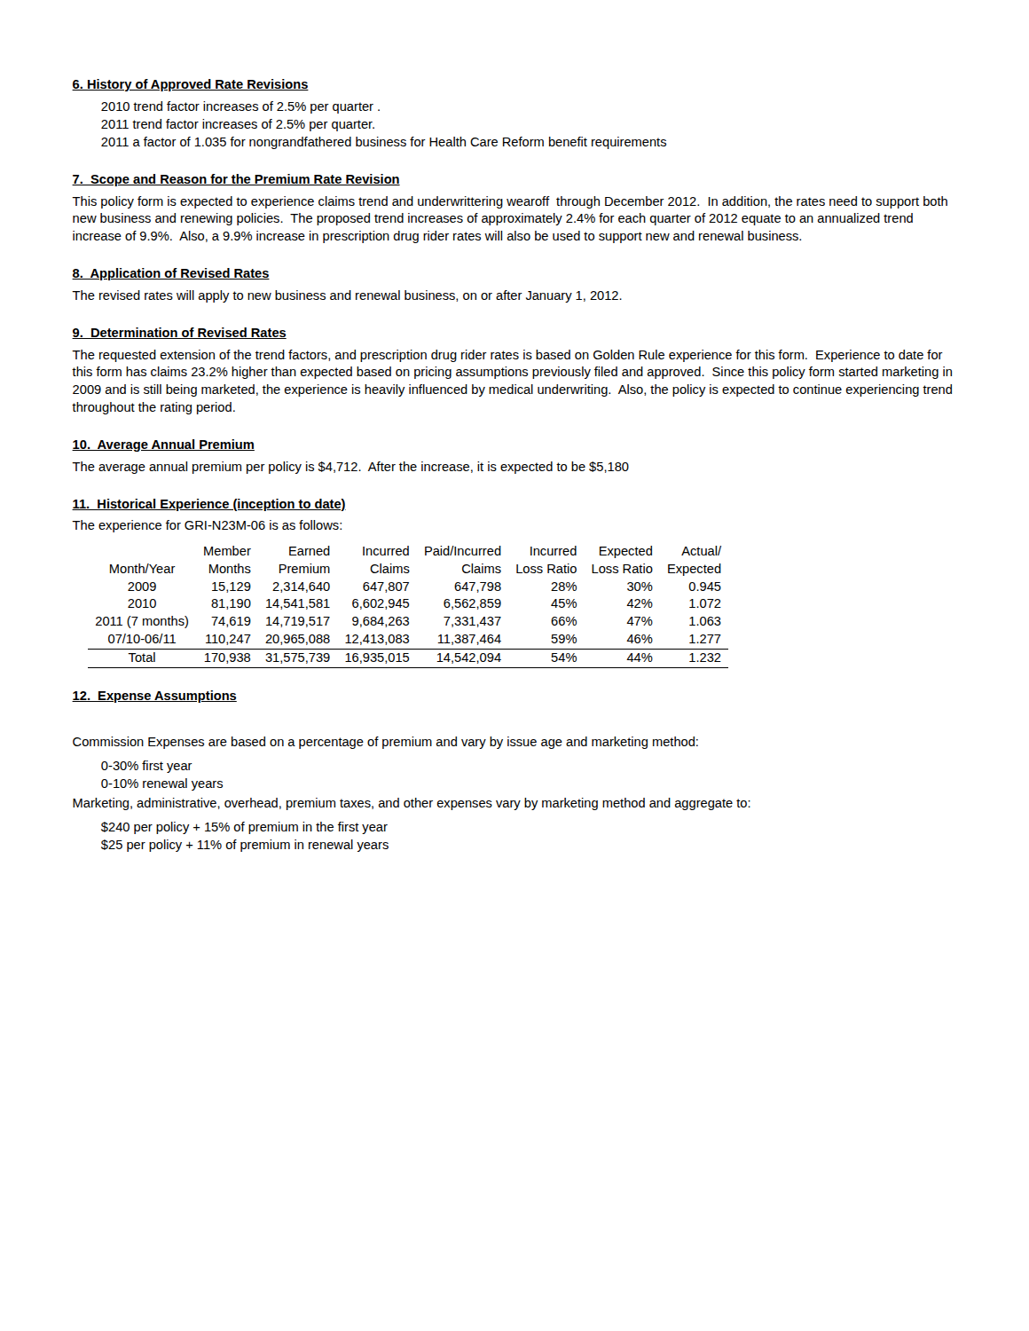6. History of Approved Rate Revisions
2010 trend factor increases of 2.5% per quarter .
2011 trend factor increases of 2.5% per quarter.
2011 a factor of 1.035 for nongrandfathered business for Health Care Reform benefit requirements
7. Scope and Reason for the Premium Rate Revision
This policy form is expected to experience claims trend and underwrittering wearoff through December 2012. In addition, the rates need to support both new business and renewing policies. The proposed trend increases of approximately 2.4% for each quarter of 2012 equate to an annualized trend increase of 9.9%. Also, a 9.9% increase in prescription drug rider rates will also be used to support new and renewal business.
8. Application of Revised Rates
The revised rates will apply to new business and renewal business, on or after January 1, 2012.
9. Determination of Revised Rates
The requested extension of the trend factors, and prescription drug rider rates is based on Golden Rule experience for this form. Experience to date for this form has claims 23.2% higher than expected based on pricing assumptions previously filed and approved. Since this policy form started marketing in 2009 and is still being marketed, the experience is heavily influenced by medical underwriting. Also, the policy is expected to continue experiencing trend throughout the rating period.
10. Average Annual Premium
The average annual premium per policy is $4,712. After the increase, it is expected to be $5,180
11. Historical Experience (inception to date)
The experience for GRI-N23M-06 is as follows:
| | Member | Earned | Incurred | Paid/Incurred | Incurred | Expected | Actual/ |
| --- | --- | --- | --- | --- | --- | --- | --- |
| Month/Year | Months | Premium | Claims | Claims | Loss Ratio | Loss Ratio | Expected |
| 2009 | 15,129 | 2,314,640 | 647,807 | 647,798 | 28% | 30% | 0.945 |
| 2010 | 81,190 | 14,541,581 | 6,602,945 | 6,562,859 | 45% | 42% | 1.072 |
| 2011 (7 months) | 74,619 | 14,719,517 | 9,684,263 | 7,331,437 | 66% | 47% | 1.063 |
| 07/10-06/11 | 110,247 | 20,965,088 | 12,413,083 | 11,387,464 | 59% | 46% | 1.277 |
| Total | 170,938 | 31,575,739 | 16,935,015 | 14,542,094 | 54% | 44% | 1.232 |
12. Expense Assumptions
Commission Expenses are based on a percentage of premium and vary by issue age and marketing method:
0-30% first year
0-10% renewal years
Marketing, administrative, overhead, premium taxes, and other expenses vary by marketing method and aggregate to:
$240 per policy + 15% of premium in the first year
$25 per policy + 11% of premium in renewal years